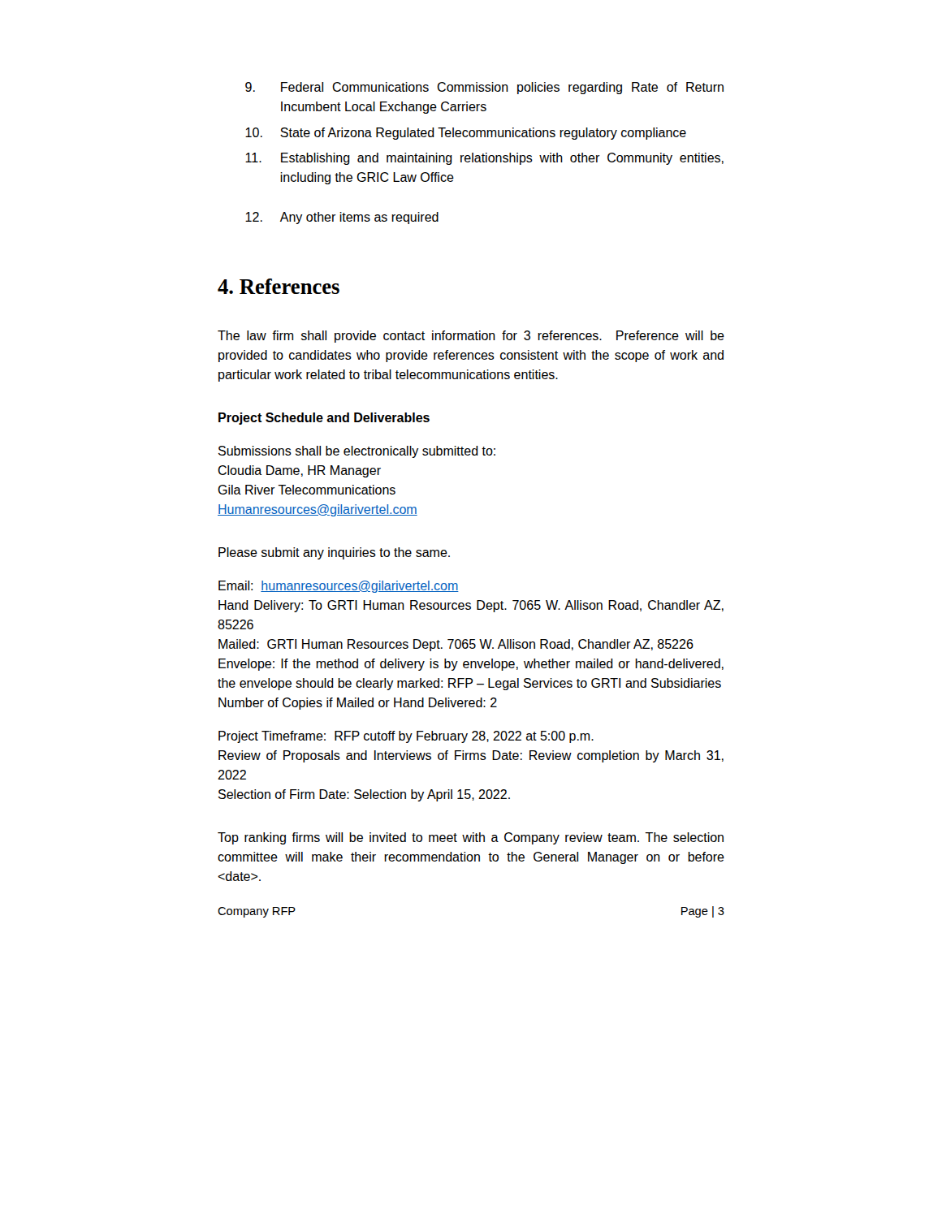9. Federal Communications Commission policies regarding Rate of Return Incumbent Local Exchange Carriers
10. State of Arizona Regulated Telecommunications regulatory compliance
11. Establishing and maintaining relationships with other Community entities, including the GRIC Law Office
12. Any other items as required
4. References
The law firm shall provide contact information for 3 references. Preference will be provided to candidates who provide references consistent with the scope of work and particular work related to tribal telecommunications entities.
Project Schedule and Deliverables
Submissions shall be electronically submitted to:
Cloudia Dame, HR Manager
Gila River Telecommunications
Humanresources@gilarivertel.com
Please submit any inquiries to the same.
Email: humanresources@gilarivertel.com
Hand Delivery: To GRTI Human Resources Dept. 7065 W. Allison Road, Chandler AZ, 85226
Mailed: GRTI Human Resources Dept. 7065 W. Allison Road, Chandler AZ, 85226
Envelope: If the method of delivery is by envelope, whether mailed or hand-delivered, the envelope should be clearly marked: RFP – Legal Services to GRTI and Subsidiaries
Number of Copies if Mailed or Hand Delivered: 2
Project Timeframe: RFP cutoff by February 28, 2022 at 5:00 p.m.
Review of Proposals and Interviews of Firms Date: Review completion by March 31, 2022
Selection of Firm Date: Selection by April 15, 2022.
Top ranking firms will be invited to meet with a Company review team. The selection committee will make their recommendation to the General Manager on or before <date>.
Company RFP Page | 3